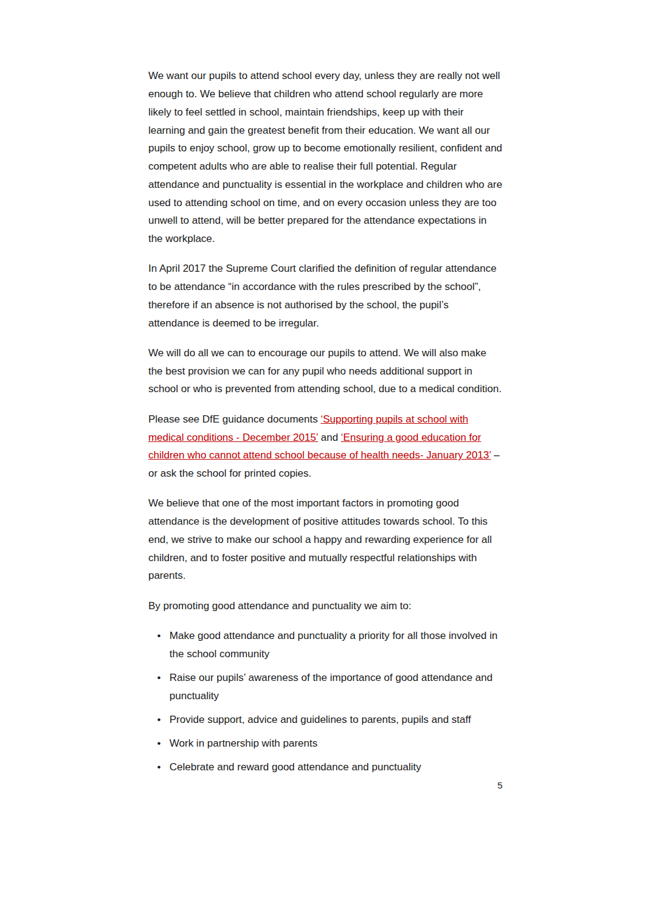We want our pupils to attend school every day, unless they are really not well enough to. We believe that children who attend school regularly are more likely to feel settled in school, maintain friendships, keep up with their learning and gain the greatest benefit from their education. We want all our pupils to enjoy school, grow up to become emotionally resilient, confident and competent adults who are able to realise their full potential. Regular attendance and punctuality is essential in the workplace and children who are used to attending school on time, and on every occasion unless they are too unwell to attend, will be better prepared for the attendance expectations in the workplace.
In April 2017 the Supreme Court clarified the definition of regular attendance to be attendance “in accordance with the rules prescribed by the school”, therefore if an absence is not authorised by the school, the pupil’s attendance is deemed to be irregular.
We will do all we can to encourage our pupils to attend. We will also make the best provision we can for any pupil who needs additional support in school or who is prevented from attending school, due to a medical condition.
Please see DfE guidance documents ‘Supporting pupils at school with medical conditions - December 2015’ and ‘Ensuring a good education for children who cannot attend school because of health needs- January 2013’ – or ask the school for printed copies.
We believe that one of the most important factors in promoting good attendance is the development of positive attitudes towards school. To this end, we strive to make our school a happy and rewarding experience for all children, and to foster positive and mutually respectful relationships with parents.
By promoting good attendance and punctuality we aim to:
Make good attendance and punctuality a priority for all those involved in the school community
Raise our pupils’ awareness of the importance of good attendance and punctuality
Provide support, advice and guidelines to parents, pupils and staff
Work in partnership with parents
Celebrate and reward good attendance and punctuality
5